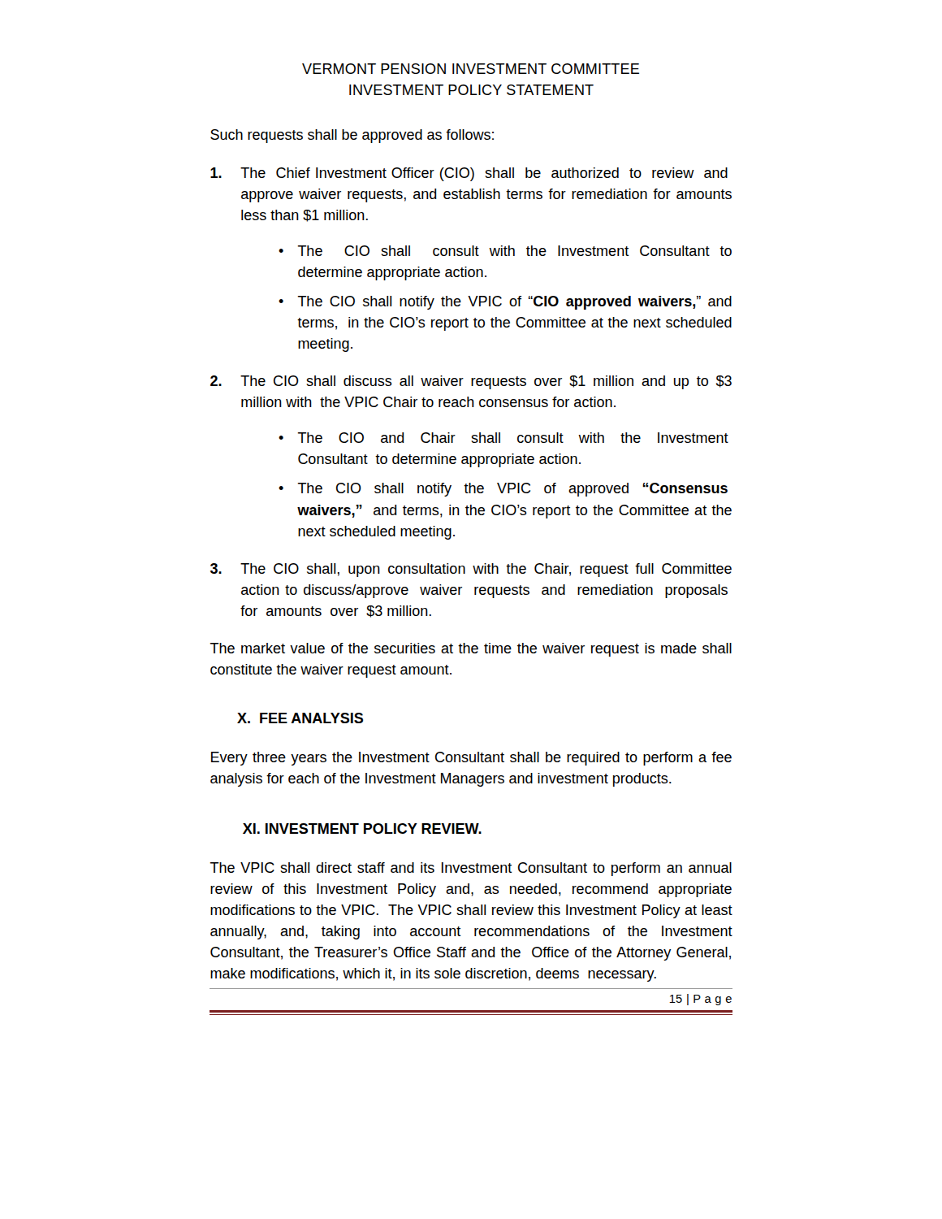VERMONT PENSION INVESTMENT COMMITTEE INVESTMENT POLICY STATEMENT
Such requests shall be approved as follows:
1. The Chief Investment Officer (CIO) shall be authorized to review and approve waiver requests, and establish terms for remediation for amounts less than $1 million.
The CIO shall consult with the Investment Consultant to determine appropriate action.
The CIO shall notify the VPIC of “CIO approved waivers,” and terms, in the CIO’s report to the Committee at the next scheduled meeting.
2. The CIO shall discuss all waiver requests over $1 million and up to $3 million with the VPIC Chair to reach consensus for action.
The CIO and Chair shall consult with the Investment Consultant to determine appropriate action.
The CIO shall notify the VPIC of approved “Consensus waivers,” and terms, in the CIO’s report to the Committee at the next scheduled meeting.
3. The CIO shall, upon consultation with the Chair, request full Committee action to discuss/approve waiver requests and remediation proposals for amounts over $3 million.
The market value of the securities at the time the waiver request is made shall constitute the waiver request amount.
X. FEE ANALYSIS
Every three years the Investment Consultant shall be required to perform a fee analysis for each of the Investment Managers and investment products.
XI. INVESTMENT POLICY REVIEW.
The VPIC shall direct staff and its Investment Consultant to perform an annual review of this Investment Policy and, as needed, recommend appropriate modifications to the VPIC. The VPIC shall review this Investment Policy at least annually, and, taking into account recommendations of the Investment Consultant, the Treasurer’s Office Staff and the Office of the Attorney General, make modifications, which it, in its sole discretion, deems necessary.
15 | P a g e